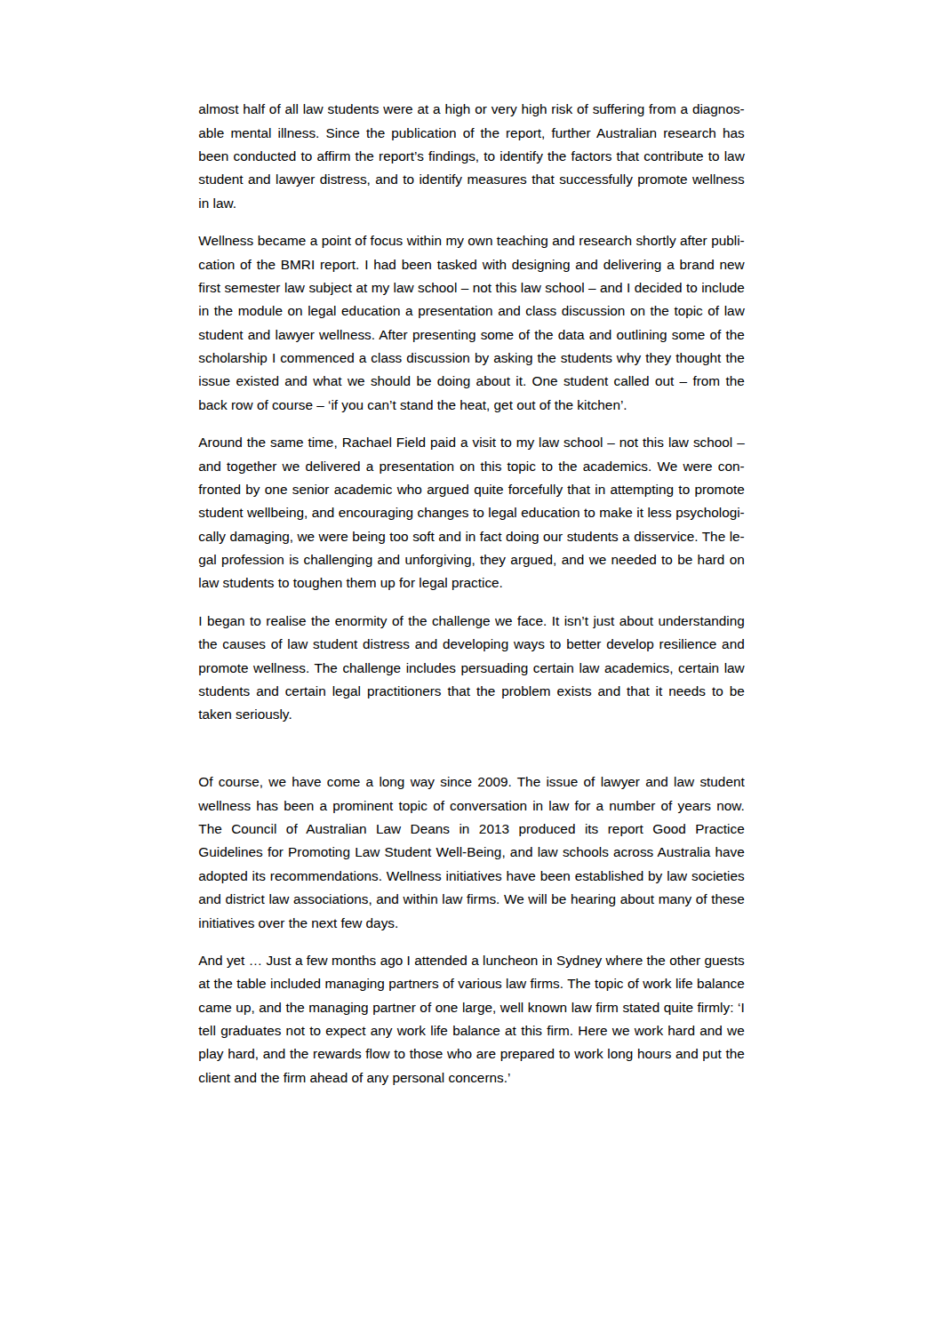almost half of all law students were at a high or very high risk of suffering from a diagnosable mental illness. Since the publication of the report, further Australian research has been conducted to affirm the report’s findings, to identify the factors that contribute to law student and lawyer distress, and to identify measures that successfully promote wellness in law.
Wellness became a point of focus within my own teaching and research shortly after publication of the BMRI report. I had been tasked with designing and delivering a brand new first semester law subject at my law school – not this law school – and I decided to include in the module on legal education a presentation and class discussion on the topic of law student and lawyer wellness. After presenting some of the data and outlining some of the scholarship I commenced a class discussion by asking the students why they thought the issue existed and what we should be doing about it. One student called out – from the back row of course – ‘if you can’t stand the heat, get out of the kitchen’.
Around the same time, Rachael Field paid a visit to my law school – not this law school – and together we delivered a presentation on this topic to the academics. We were confronted by one senior academic who argued quite forcefully that in attempting to promote student wellbeing, and encouraging changes to legal education to make it less psychologically damaging, we were being too soft and in fact doing our students a disservice. The legal profession is challenging and unforgiving, they argued, and we needed to be hard on law students to toughen them up for legal practice.
I began to realise the enormity of the challenge we face. It isn’t just about understanding the causes of law student distress and developing ways to better develop resilience and promote wellness. The challenge includes persuading certain law academics, certain law students and certain legal practitioners that the problem exists and that it needs to be taken seriously.
Of course, we have come a long way since 2009. The issue of lawyer and law student wellness has been a prominent topic of conversation in law for a number of years now. The Council of Australian Law Deans in 2013 produced its report Good Practice Guidelines for Promoting Law Student Well-Being, and law schools across Australia have adopted its recommendations. Wellness initiatives have been established by law societies and district law associations, and within law firms. We will be hearing about many of these initiatives over the next few days.
And yet … Just a few months ago I attended a luncheon in Sydney where the other guests at the table included managing partners of various law firms. The topic of work life balance came up, and the managing partner of one large, well known law firm stated quite firmly: ‘I tell graduates not to expect any work life balance at this firm. Here we work hard and we play hard, and the rewards flow to those who are prepared to work long hours and put the client and the firm ahead of any personal concerns.’